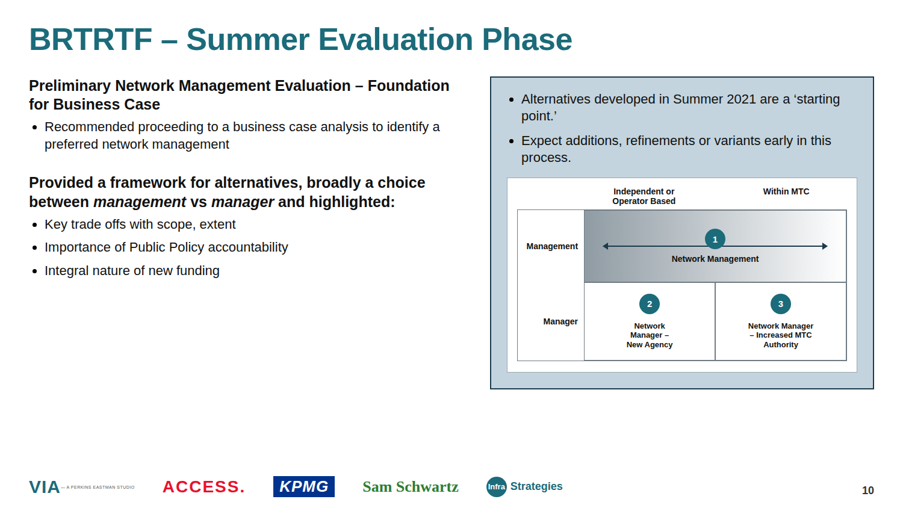BRTRTF – Summer Evaluation Phase
Preliminary Network Management Evaluation – Foundation for Business Case
Recommended proceeding to a business case analysis to identify a preferred network management
Provided a framework for alternatives, broadly a choice between management vs manager and highlighted:
Key trade offs with scope, extent
Importance of Public Policy accountability
Integral nature of new funding
Alternatives developed in Summer 2021 are a ‘starting point.’
Expect additions, refinements or variants early in this process.
Independent or
Operator Based
Within MTC
Management
1
Network Management
Manager
2
Network
Manager –
New Agency
3
Network Manager
– Increased MTC
Authority
VIA— A PERKINS EASTMAN STUDIO
ACCESS.
KPMG
Sam Schwartz
Infra Strategies
10